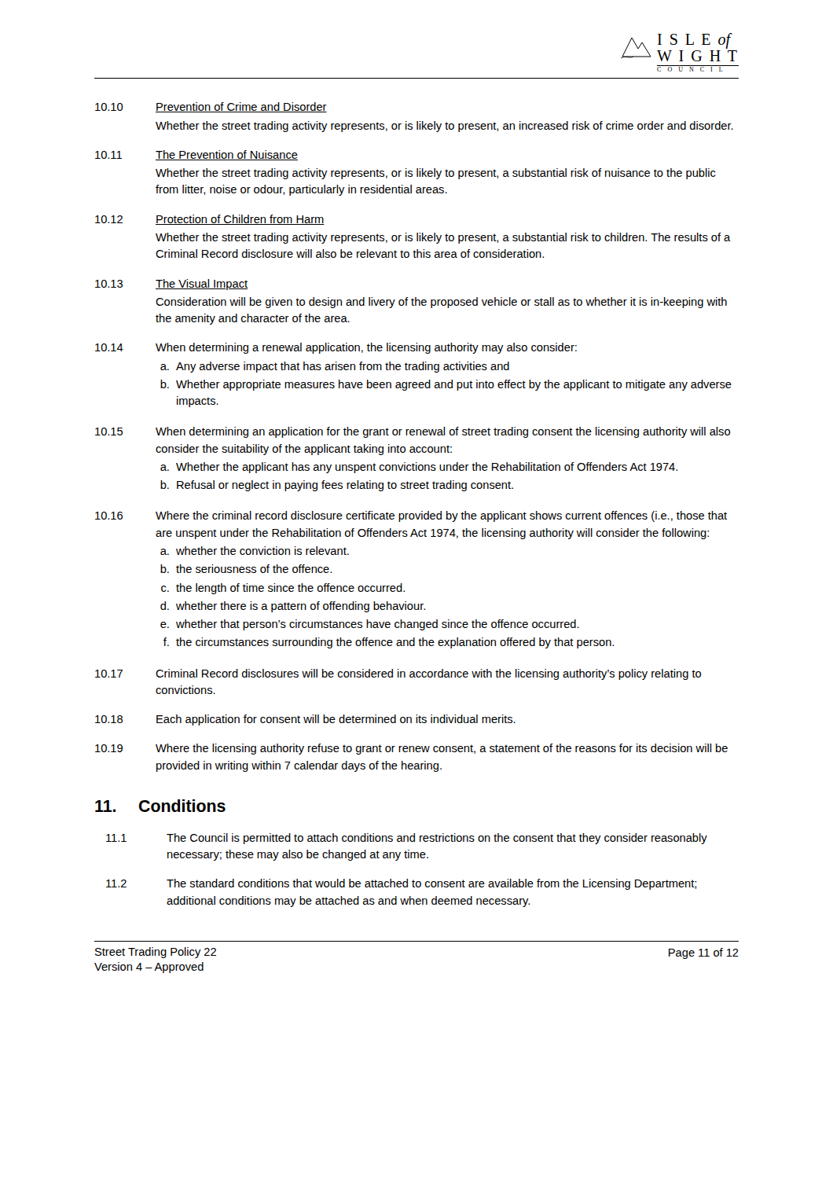I S L E of
W I G H T
C O U N C I L
10.10
Prevention of Crime and Disorder
Whether the street trading activity represents, or is likely to present, an increased risk of crime order and disorder.
10.11
The Prevention of Nuisance
Whether the street trading activity represents, or is likely to present, a substantial risk of nuisance to the public from litter, noise or odour, particularly in residential areas.
10.12
Protection of Children from Harm
Whether the street trading activity represents, or is likely to present, a substantial risk to children. The results of a Criminal Record disclosure will also be relevant to this area of consideration.
10.13
The Visual Impact
Consideration will be given to design and livery of the proposed vehicle or stall as to whether it is in-keeping with the amenity and character of the area.
10.14
When determining a renewal application, the licensing authority may also consider:
Any adverse impact that has arisen from the trading activities and
Whether appropriate measures have been agreed and put into effect by the applicant to mitigate any adverse impacts.
10.15
When determining an application for the grant or renewal of street trading consent the licensing authority will also consider the suitability of the applicant taking into account:
Whether the applicant has any unspent convictions under the Rehabilitation of Offenders Act 1974.
Refusal or neglect in paying fees relating to street trading consent.
10.16
Where the criminal record disclosure certificate provided by the applicant shows current offences (i.e., those that are unspent under the Rehabilitation of Offenders Act 1974, the licensing authority will consider the following:
whether the conviction is relevant.
the seriousness of the offence.
the length of time since the offence occurred.
whether there is a pattern of offending behaviour.
whether that person’s circumstances have changed since the offence occurred.
the circumstances surrounding the offence and the explanation offered by that person.
10.17
Criminal Record disclosures will be considered in accordance with the licensing authority’s policy relating to convictions.
10.18
Each application for consent will be determined on its individual merits.
10.19
Where the licensing authority refuse to grant or renew consent, a statement of the reasons for its decision will be provided in writing within 7 calendar days of the hearing.
11. Conditions
11.1
The Council is permitted to attach conditions and restrictions on the consent that they consider reasonably necessary; these may also be changed at any time.
11.2
The standard conditions that would be attached to consent are available from the Licensing Department; additional conditions may be attached as and when deemed necessary.
Street Trading Policy 22
Version 4 – Approved
Page 11 of 12